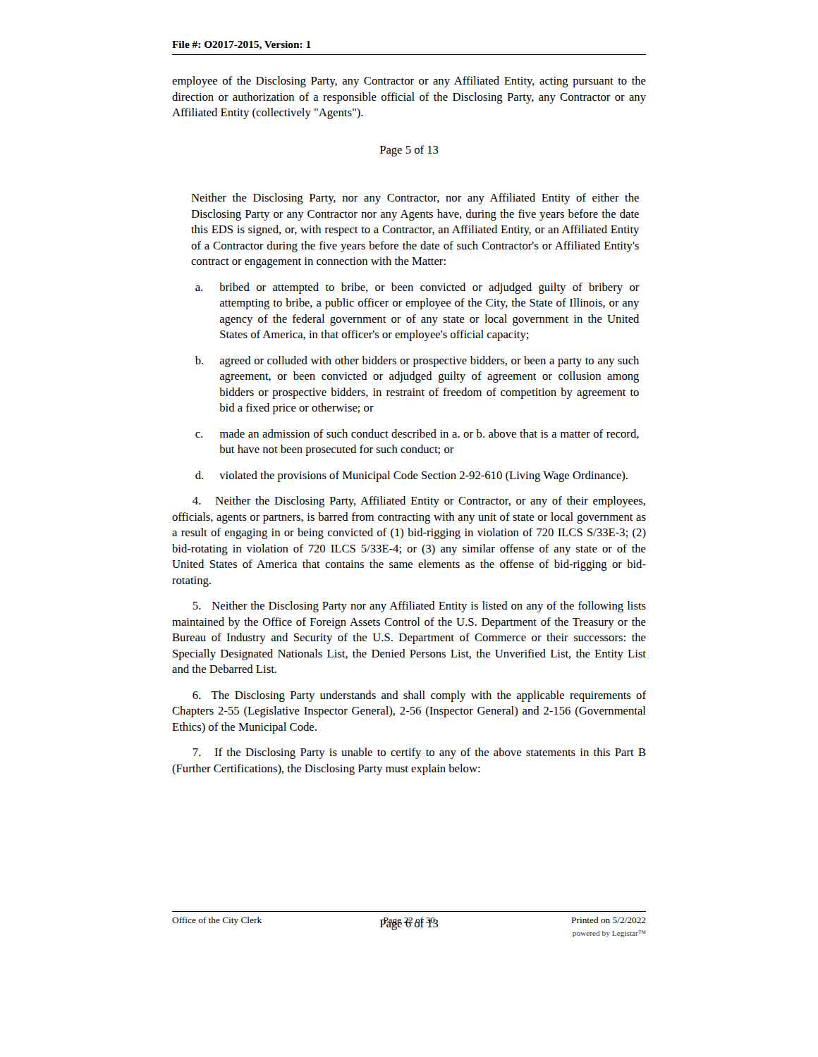File #: O2017-2015, Version: 1
employee of the Disclosing Party, any Contractor or any Affiliated Entity, acting pursuant to the direction or authorization of a responsible official of the Disclosing Party, any Contractor or any Affiliated Entity (collectively "Agents").
Page 5 of 13
Neither the Disclosing Party, nor any Contractor, nor any Affiliated Entity of either the Disclosing Party or any Contractor nor any Agents have, during the five years before the date this EDS is signed, or, with respect to a Contractor, an Affiliated Entity, or an Affiliated Entity of a Contractor during the five years before the date of such Contractor's or Affiliated Entity's contract or engagement in connection with the Matter:
a. bribed or attempted to bribe, or been convicted or adjudged guilty of bribery or attempting to bribe, a public officer or employee of the City, the State of Illinois, or any agency of the federal government or of any state or local government in the United States of America, in that officer's or employee's official capacity;
b. agreed or colluded with other bidders or prospective bidders, or been a party to any such agreement, or been convicted or adjudged guilty of agreement or collusion among bidders or prospective bidders, in restraint of freedom of competition by agreement to bid a fixed price or otherwise; or
c. made an admission of such conduct described in a. or b. above that is a matter of record, but have not been prosecuted for such conduct; or
d. violated the provisions of Municipal Code Section 2-92-610 (Living Wage Ordinance).
4. Neither the Disclosing Party, Affiliated Entity or Contractor, or any of their employees, officials, agents or partners, is barred from contracting with any unit of state or local government as a result of engaging in or being convicted of (1) bid-rigging in violation of 720 ILCS S/33E-3; (2) bid-rotating in violation of 720 ILCS 5/33E-4; or (3) any similar offense of any state or of the United States of America that contains the same elements as the offense of bid-rigging or bid-rotating.
5. Neither the Disclosing Party nor any Affiliated Entity is listed on any of the following lists maintained by the Office of Foreign Assets Control of the U.S. Department of the Treasury or the Bureau of Industry and Security of the U.S. Department of Commerce or their successors: the Specially Designated Nationals List, the Denied Persons List, the Unverified List, the Entity List and the Debarred List.
6. The Disclosing Party understands and shall comply with the applicable requirements of Chapters 2-55 (Legislative Inspector General), 2-56 (Inspector General) and 2-156 (Governmental Ethics) of the Municipal Code.
7. If the Disclosing Party is unable to certify to any of the above statements in this Part B (Further Certifications), the Disclosing Party must explain below:
Page 6 of 13
Office of the City Clerk
Page 22 of 30
Printed on 5/2/2022 powered by Legistar™